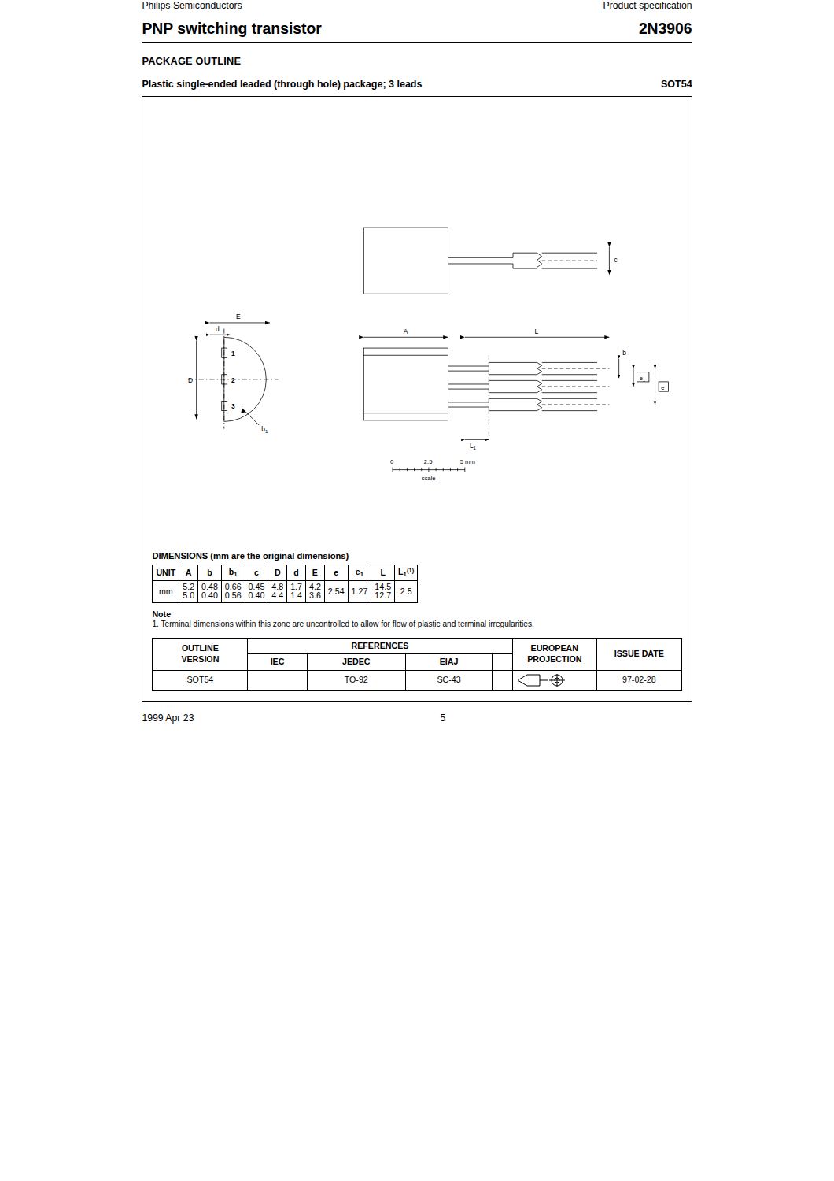Philips Semiconductors
Product specification
PNP switching transistor
2N3906
PACKAGE OUTLINE
Plastic single-ended leaded (through hole) package; 3 leads
SOT54
c 1 2 3 E d D b1 A L L1 b e1 e 0 2.5 5 mm scale
DIMENSIONS (mm are the original dimensions)
| UNIT | A | b | b 1 | c | D | d | E | e | e 1 | L | L 1 (1) |
| --- | --- | --- | --- | --- | --- | --- | --- | --- | --- | --- | --- |
| mm | 5.2 5.0 | 0.48 0.40 | 0.66 0.56 | 0.45 0.40 | 4.8 4.4 | 1.7 1.4 | 4.2 3.6 | 2.54 | 1.27 | 14.5 12.7 | 2.5 |
Note
1. Terminal dimensions within this zone are uncontrolled to allow for flow of plastic and terminal irregularities.
| OUTLINE VERSION | REFERENCES | EUROPEAN PROJECTION | ISSUE DATE |
| --- | --- | --- | --- |
| IEC | JEDEC | EIAJ | |
| SOT54 | | TO-92 | SC-43 | | | 97-02-28 |
1999 Apr 23
5